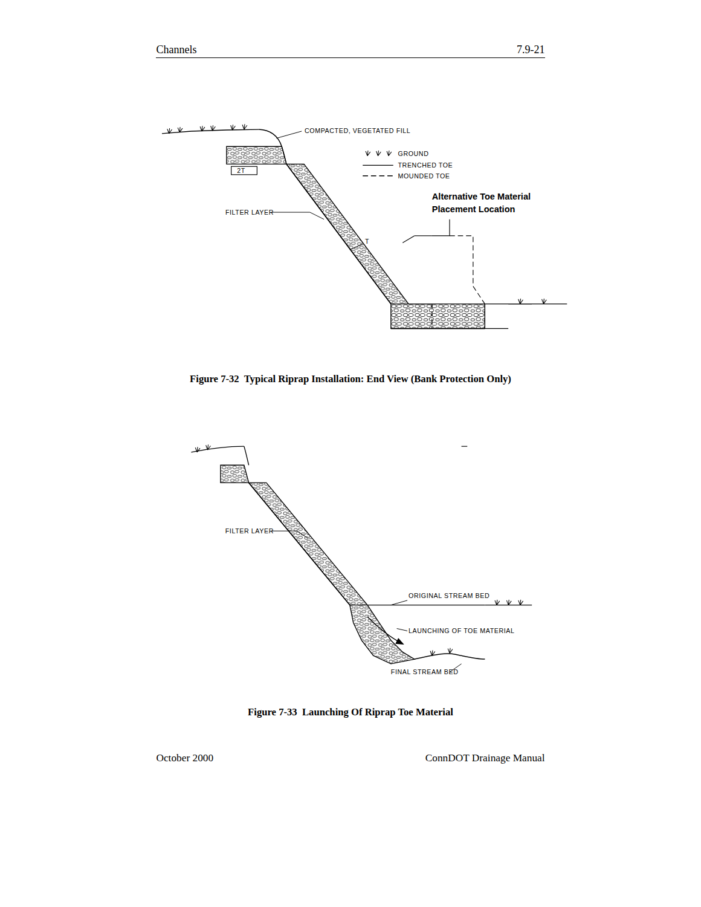Channels
7.9-21
COMPACTED, VEGETATED FILL 2T FILTER LAYER T GROUND TRENCHED TOE MOUNDED TOE Alternative Toe Material Placement Location
Figure 7-32 Typical Riprap Installation: End View (Bank Protection Only)
FILTER LAYER ORIGINAL STREAM BED LAUNCHING OF TOE MATERIAL FINAL STREAM BED
Figure 7-33 Launching Of Riprap Toe Material
October 2000
ConnDOT Drainage Manual